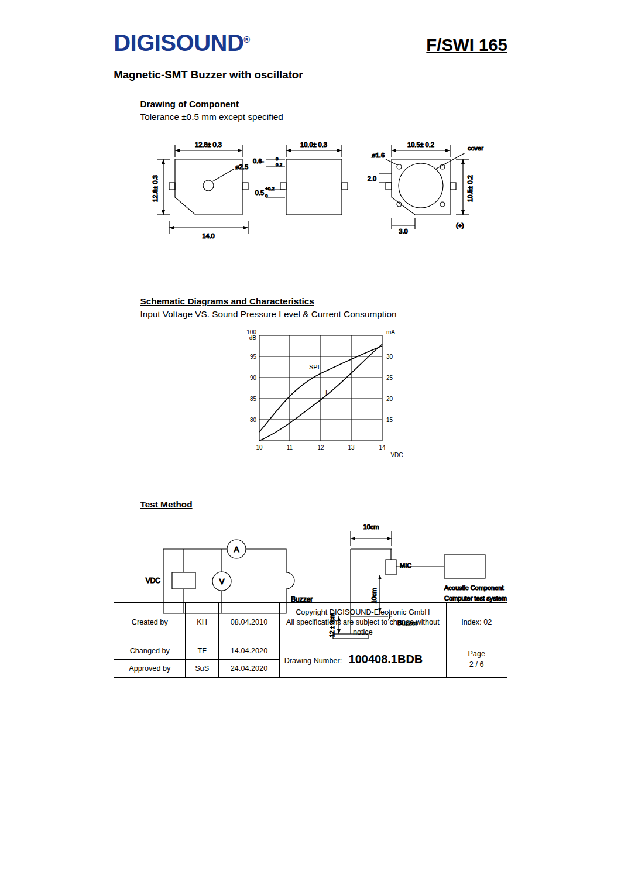DIGISOUND®
F/SWI 165
Magnetic-SMT Buzzer with oscillator
Drawing of Component
Tolerance ±0.5 mm except specified
12.8± 0.3 ø2.5 12.8± 0.3 14.0 10.0± 0.3 0.6- 0 0.2 0.5 +0.2 0 10.5± 0.2 cover ø1.6 2.0 10.5± 0.2 3.0 (+)
Schematic Diagrams and Characteristics
Input Voltage VS. Sound Pressure Level & Current Consumption
100 dB 95 90 85 80 mA 30 25 20 15 10 11 12 13 14 VDC SPL I
Test Method
VDC A V Buzzer 10cm MIC Buzzer 10cm 12 ± 3cm Acoustic Component Computer test system
| Created by | KH | 08.04.2010 | Copyright DIGISOUND-Electronic GmbH All specifications are subject to change without notice | Index: 02 |
| Changed by | TF | 14.04.2020 | Drawing Number: 100408.1BDB | Page 2 / 6 |
| Approved by | SuS | 24.04.2020 |